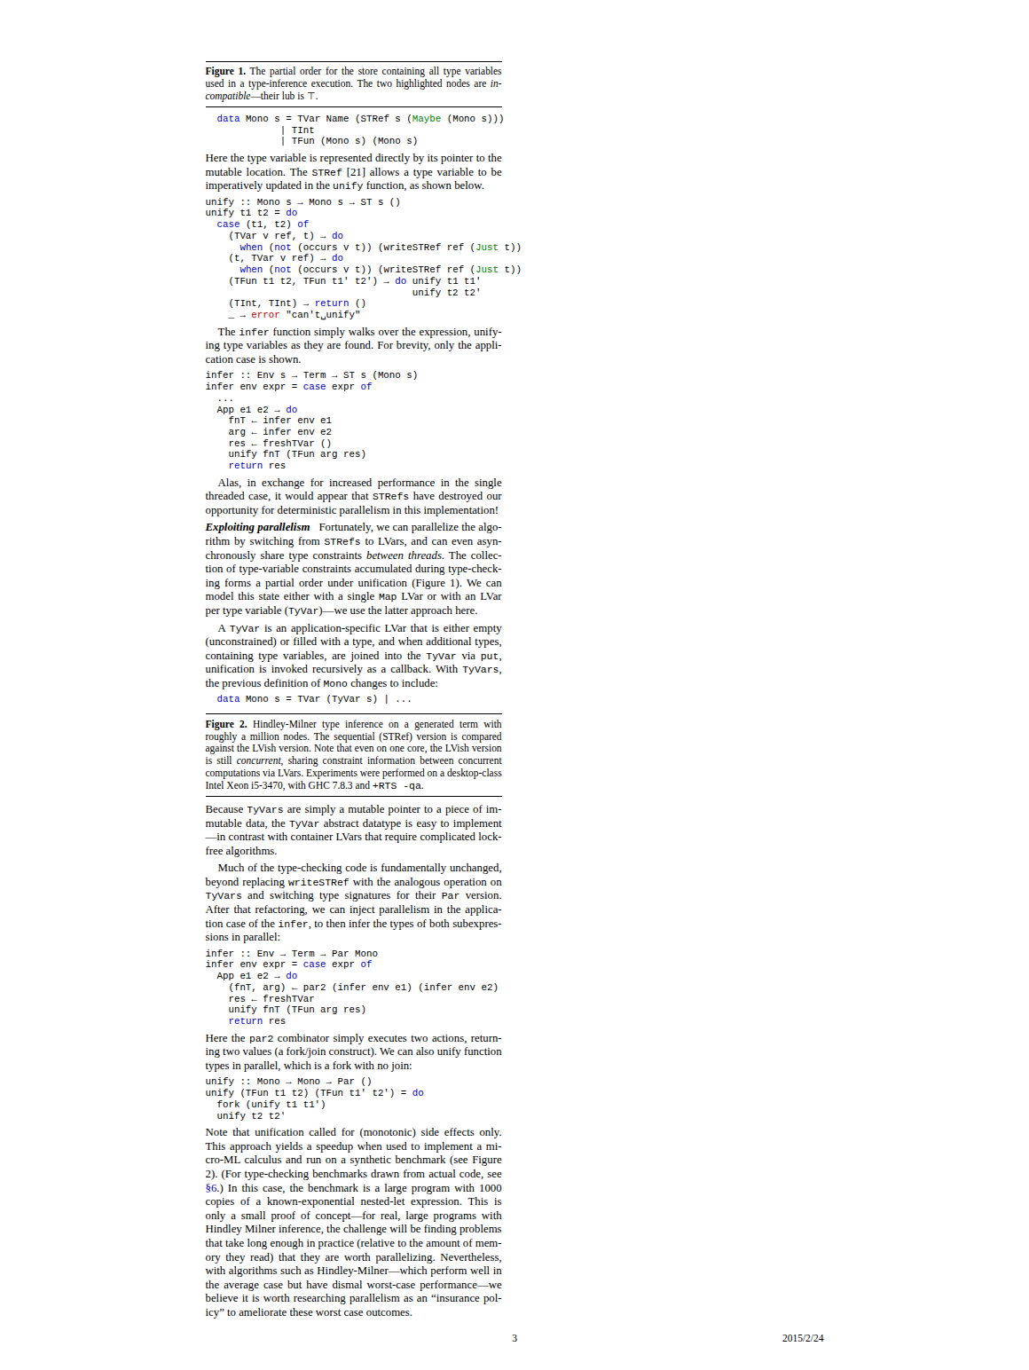Figure 1. The partial order for the store containing all type variables used in a type-inference execution. The two highlighted nodes are incompatible—their lub is ⊤.
  data Mono s = TVar Name (STRef s (Maybe (Mono s)))
             | TInt
             | TFun (Mono s) (Mono s)
Here the type variable is represented directly by its pointer to the mutable location. The STRef [21] allows a type variable to be imperatively updated in the unify function, as shown below.
unify :: Mono s → Mono s → ST s ()
unify t1 t2 = do
  case (t1, t2) of
    (TVar v ref, t) → do
      when (not (occurs v t)) (writeSTRef ref (Just t))
    (t, TVar v ref) → do
      when (not (occurs v t)) (writeSTRef ref (Just t))
    (TFun t1 t2, TFun t1' t2') → do unify t1 t1'
                                    unify t2 t2'
    (TInt, TInt) → return ()
    _ → error "can't␣unify"
The infer function simply walks over the expression, unifying type variables as they are found. For brevity, only the application case is shown.
infer :: Env s → Term → ST s (Mono s)
infer env expr = case expr of
  ...
  App e1 e2 → do
    fnT ← infer env e1
    arg ← infer env e2
    res ← freshTVar ()
    unify fnT (TFun arg res)
    return res
Alas, in exchange for increased performance in the single threaded case, it would appear that STRefs have destroyed our opportunity for deterministic parallelism in this implementation!
Exploiting parallelism Fortunately, we can parallelize the algorithm by switching from STRefs to LVars, and can even asynchronously share type constraints between threads. The collection of type-variable constraints accumulated during type-checking forms a partial order under unification (Figure 1). We can model this state either with a single Map LVar or with an LVar per type variable (TyVar)—we use the latter approach here.
A TyVar is an application-specific LVar that is either empty (unconstrained) or filled with a type, and when additional types, containing type variables, are joined into the TyVar via put, unification is invoked recursively as a callback. With TyVars, the previous definition of Mono changes to include:
  data Mono s = TVar (TyVar s) | ...
Figure 2. Hindley-Milner type inference on a generated term with roughly a million nodes. The sequential (STRef) version is compared against the LVish version. Note that even on one core, the LVish version is still concurrent, sharing constraint information between concurrent computations via LVars. Experiments were performed on a desktop-class Intel Xeon i5-3470, with GHC 7.8.3 and +RTS -qa.
Because TyVars are simply a mutable pointer to a piece of immutable data, the TyVar abstract datatype is easy to implement—in contrast with container LVars that require complicated lock-free algorithms.
Much of the type-checking code is fundamentally unchanged, beyond replacing writeSTRef with the analogous operation on TyVars and switching type signatures for their Par version. After that refactoring, we can inject parallelism in the application case of the infer, to then infer the types of both subexpressions in parallel:
infer :: Env → Term → Par Mono
infer env expr = case expr of
  App e1 e2 → do
    (fnT, arg) ← par2 (infer env e1) (infer env e2)
    res ← freshTVar
    unify fnT (TFun arg res)
    return res
Here the par2 combinator simply executes two actions, returning two values (a fork/join construct). We can also unify function types in parallel, which is a fork with no join:
unify :: Mono → Mono → Par ()
unify (TFun t1 t2) (TFun t1' t2') = do
  fork (unify t1 t1')
  unify t2 t2'
Note that unification called for (monotonic) side effects only. This approach yields a speedup when used to implement a micro-ML calculus and run on a synthetic benchmark (see Figure 2). (For type-checking benchmarks drawn from actual code, see §6.) In this case, the benchmark is a large program with 1000 copies of a known-exponential nested-let expression. This is only a small proof of concept—for real, large programs with Hindley Milner inference, the challenge will be finding problems that take long enough in practice (relative to the amount of memory they read) that they are worth parallelizing. Nevertheless, with algorithms such as Hindley-Milner—which perform well in the average case but have dismal worst-case performance—we believe it is worth researching parallelism as an “insurance policy” to ameliorate these worst case outcomes.
3
2015/2/24